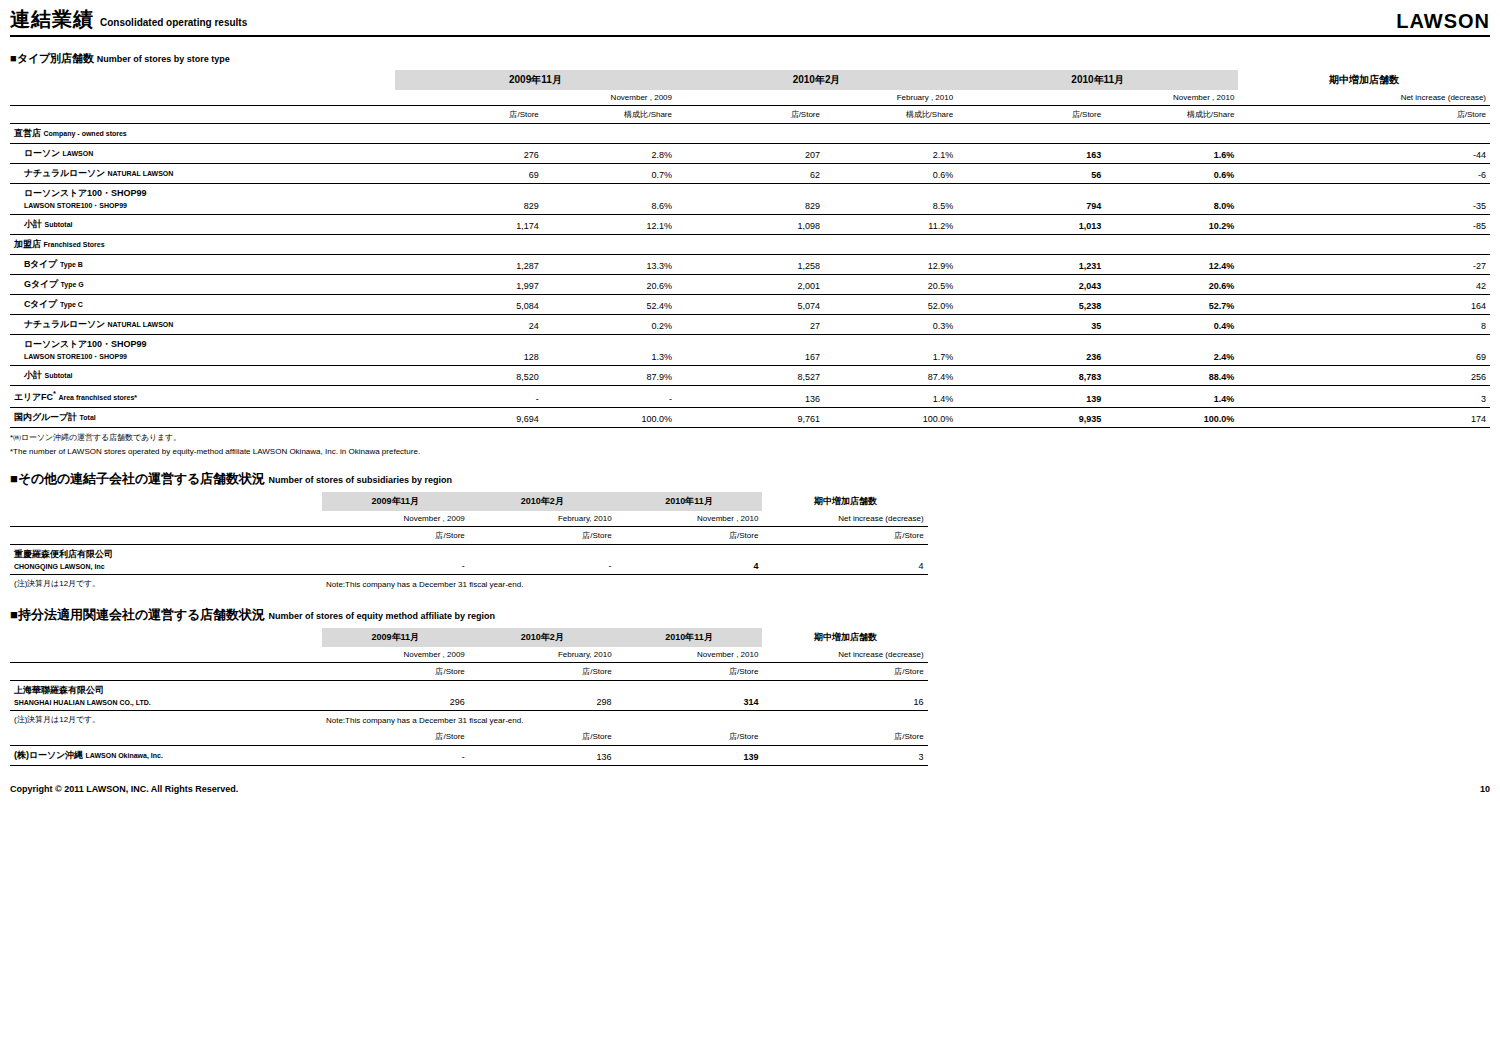連結業績 Consolidated operating results
LAWSON
■タイプ別店舗数 Number of stores by store type
| | 2009年11月 | 2010年2月 | 2010年11月 | 期中増加店舗数 |
| --- | --- | --- | --- | --- |
| | November , 2009 | February , 2010 | November , 2010 | Net increase (decrease) |
| | 店/Store | 構成比/Share | 店/Store | 構成比/Share | 店/Store | 構成比/Share | 店/Store |
| 直営店 Company - owned stores | | | | | | | |
| ローソン LAWSON | 276 | 2.8% | 207 | 2.1% | 163 | 1.6% | -44 |
| ナチュラルローソン NATURAL LAWSON | 69 | 0.7% | 62 | 0.6% | 56 | 0.6% | -6 |
| ローソンストア100・SHOP99 LAWSON STORE100・SHOP99 | 829 | 8.6% | 829 | 8.5% | 794 | 8.0% | -35 |
| 小計 Subtotal | 1,174 | 12.1% | 1,098 | 11.2% | 1,013 | 10.2% | -85 |
| 加盟店 Franchised Stores | | | | | | | |
| Bタイプ Type B | 1,287 | 13.3% | 1,258 | 12.9% | 1,231 | 12.4% | -27 |
| Gタイプ Type G | 1,997 | 20.6% | 2,001 | 20.5% | 2,043 | 20.6% | 42 |
| Cタイプ Type C | 5,084 | 52.4% | 5,074 | 52.0% | 5,238 | 52.7% | 164 |
| ナチュラルローソン NATURAL LAWSON | 24 | 0.2% | 27 | 0.3% | 35 | 0.4% | 8 |
| ローソンストア100・SHOP99 LAWSON STORE100・SHOP99 | 128 | 1.3% | 167 | 1.7% | 236 | 2.4% | 69 |
| 小計 Subtotal | 8,520 | 87.9% | 8,527 | 87.4% | 8,783 | 88.4% | 256 |
| エリアFC * Area franchised stores* | - | - | 136 | 1.4% | 139 | 1.4% | 3 |
| 国内グループ計 Total | 9,694 | 100.0% | 9,761 | 100.0% | 9,935 | 100.0% | 174 |
*㈱ローソン沖縄の運営する店舗数であります。
*The number of LAWSON stores operated by equity-method affiliate LAWSON Okinawa, Inc. in Okinawa prefecture.
■その他の連結子会社の運営する店舗数状況 Number of stores of subsidiaries by region
| | 2009年11月 | 2010年2月 | 2010年11月 | 期中増加店舗数 |
| --- | --- | --- | --- | --- |
| | November , 2009 | February, 2010 | November , 2010 | Net increase (decrease) |
| | 店/Store | 店/Store | 店/Store | 店/Store |
| 重慶羅森便利店有限公司 CHONGQING LAWSON, Inc | - | - | 4 | 4 |
| (注)決算月は12月です。 | Note:This company has a December 31 fiscal year-end. |
■持分法適用関連会社の運営する店舗数状況 Number of stores of equity method affiliate by region
| | 2009年11月 | 2010年2月 | 2010年11月 | 期中増加店舗数 |
| --- | --- | --- | --- | --- |
| | November , 2009 | February, 2010 | November , 2010 | Net increase (decrease) |
| | 店/Store | 店/Store | 店/Store | 店/Store |
| 上海華聯羅森有限公司 SHANGHAI HUALIAN LAWSON CO., LTD. | 296 | 298 | 314 | 16 |
| (注)決算月は12月です。 | Note:This company has a December 31 fiscal year-end. |
| | 店/Store | 店/Store | 店/Store | 店/Store |
| (株)ローソン沖縄 LAWSON Okinawa, Inc. | - | 136 | 139 | 3 |
Copyright © 2011 LAWSON, INC. All Rights Reserved.
10